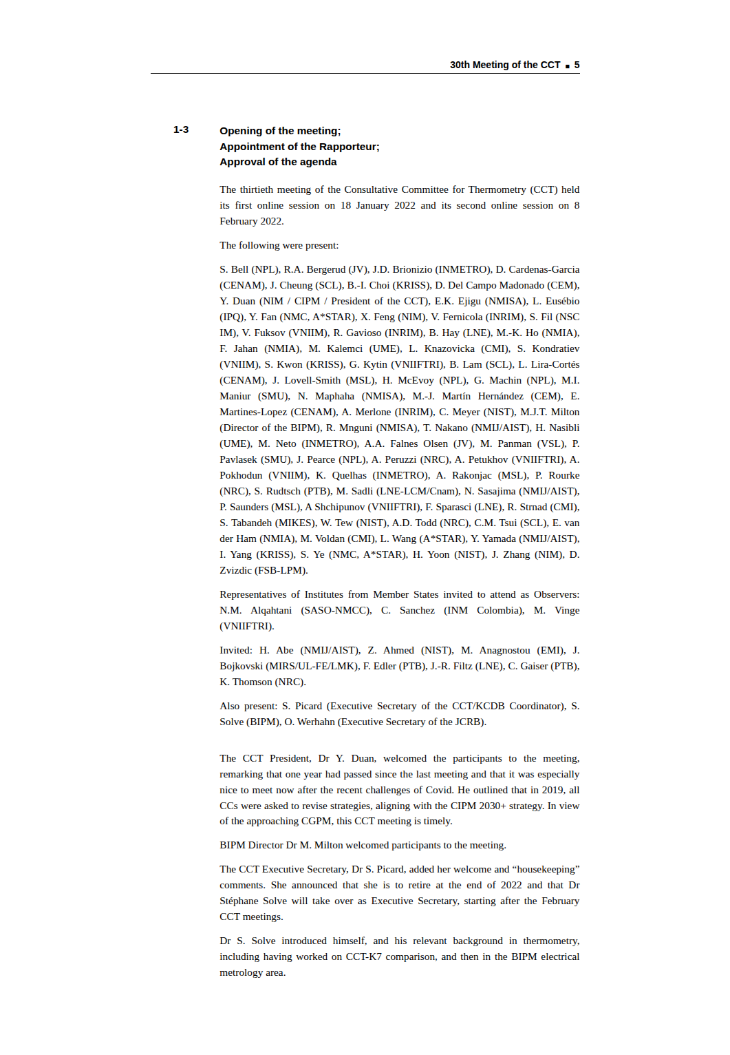30th Meeting of the CCT ■ 5
1-3
Opening of the meeting;
Appointment of the Rapporteur;
Approval of the agenda
The thirtieth meeting of the Consultative Committee for Thermometry (CCT) held its first online session on 18 January 2022 and its second online session on 8 February 2022.
The following were present:
S. Bell (NPL), R.A. Bergerud (JV), J.D. Brionizio (INMETRO), D. Cardenas-Garcia (CENAM), J. Cheung (SCL), B.-I. Choi (KRISS), D. Del Campo Madonado (CEM), Y. Duan (NIM / CIPM / President of the CCT), E.K. Ejigu (NMISA), L. Eusébio (IPQ), Y. Fan (NMC, A*STAR), X. Feng (NIM), V. Fernicola (INRIM), S. Fil (NSC IM), V. Fuksov (VNIIM), R. Gavioso (INRIM), B. Hay (LNE), M.-K. Ho (NMIA), F. Jahan (NMIA), M. Kalemci (UME), L. Knazovicka (CMI), S. Kondratiev (VNIIM), S. Kwon (KRISS), G. Kytin (VNIIFTRI), B. Lam (SCL), L. Lira-Cortés (CENAM), J. Lovell-Smith (MSL), H. McEvoy (NPL), G. Machin (NPL), M.I. Maniur (SMU), N. Maphaha (NMISA), M.-J. Martín Hernández (CEM), E. Martines-Lopez (CENAM), A. Merlone (INRIM), C. Meyer (NIST), M.J.T. Milton (Director of the BIPM), R. Mnguni (NMISA), T. Nakano (NMIJ/AIST), H. Nasibli (UME), M. Neto (INMETRO), A.A. Falnes Olsen (JV), M. Panman (VSL), P. Pavlasek (SMU), J. Pearce (NPL), A. Peruzzi (NRC), A. Petukhov (VNIIFTRI), A. Pokhodun (VNIIM), K. Quelhas (INMETRO), A. Rakonjac (MSL), P. Rourke (NRC), S. Rudtsch (PTB), M. Sadli (LNE-LCM/Cnam), N. Sasajima (NMIJ/AIST), P. Saunders (MSL), A Shchipunov (VNIIFTRI), F. Sparasci (LNE), R. Strnad (CMI), S. Tabandeh (MIKES), W. Tew (NIST), A.D. Todd (NRC), C.M. Tsui (SCL), E. van der Ham (NMIA), M. Voldan (CMI), L. Wang (A*STAR), Y. Yamada (NMIJ/AIST), I. Yang (KRISS), S. Ye (NMC, A*STAR), H. Yoon (NIST), J. Zhang (NIM), D. Zvizdic (FSB-LPM).
Representatives of Institutes from Member States invited to attend as Observers: N.M. Alqahtani (SASO-NMCC), C. Sanchez (INM Colombia), M. Vinge (VNIIFTRI).
Invited: H. Abe (NMIJ/AIST), Z. Ahmed (NIST), M. Anagnostou (EMI), J. Bojkovski (MIRS/UL-FE/LMK), F. Edler (PTB), J.-R. Filtz (LNE), C. Gaiser (PTB), K. Thomson (NRC).
Also present: S. Picard (Executive Secretary of the CCT/KCDB Coordinator), S. Solve (BIPM), O. Werhahn (Executive Secretary of the JCRB).
The CCT President, Dr Y. Duan, welcomed the participants to the meeting, remarking that one year had passed since the last meeting and that it was especially nice to meet now after the recent challenges of Covid. He outlined that in 2019, all CCs were asked to revise strategies, aligning with the CIPM 2030+ strategy. In view of the approaching CGPM, this CCT meeting is timely.
BIPM Director Dr M. Milton welcomed participants to the meeting.
The CCT Executive Secretary, Dr S. Picard, added her welcome and “housekeeping” comments. She announced that she is to retire at the end of 2022 and that Dr Stéphane Solve will take over as Executive Secretary, starting after the February CCT meetings.
Dr S. Solve introduced himself, and his relevant background in thermometry, including having worked on CCT-K7 comparison, and then in the BIPM electrical metrology area.